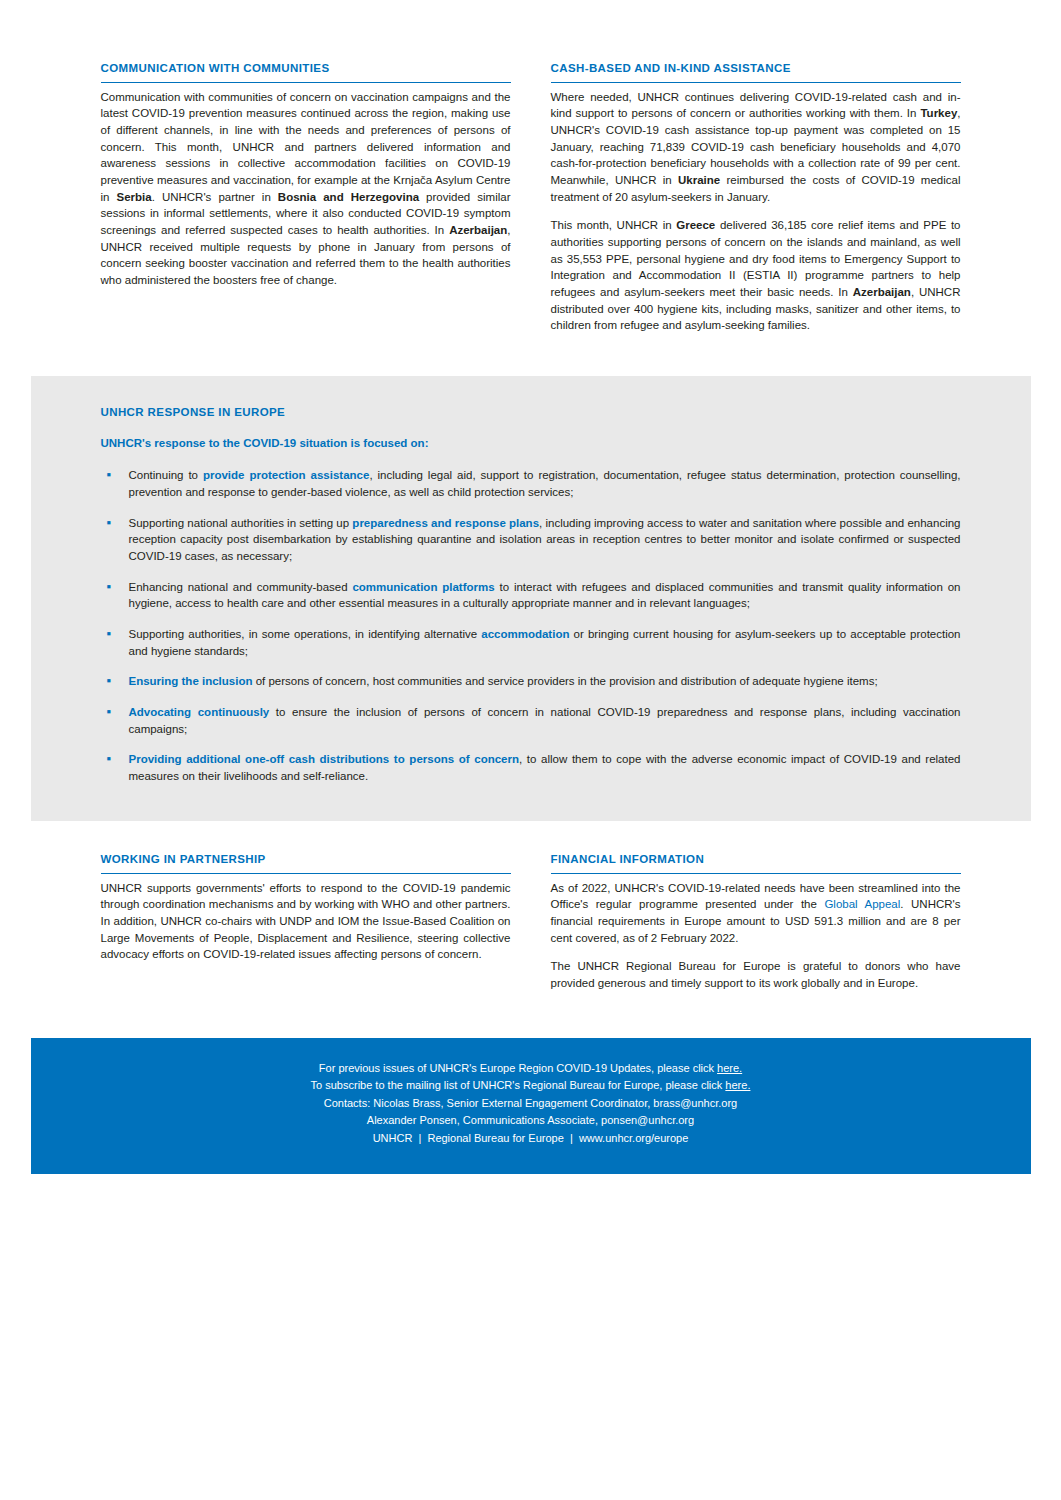Communication with communities
Communication with communities of concern on vaccination campaigns and the latest COVID-19 prevention measures continued across the region, making use of different channels, in line with the needs and preferences of persons of concern. This month, UNHCR and partners delivered information and awareness sessions in collective accommodation facilities on COVID-19 preventive measures and vaccination, for example at the Krnjača Asylum Centre in Serbia. UNHCR's partner in Bosnia and Herzegovina provided similar sessions in informal settlements, where it also conducted COVID-19 symptom screenings and referred suspected cases to health authorities. In Azerbaijan, UNHCR received multiple requests by phone in January from persons of concern seeking booster vaccination and referred them to the health authorities who administered the boosters free of change.
Cash-based and in-kind assistance
Where needed, UNHCR continues delivering COVID-19-related cash and in-kind support to persons of concern or authorities working with them. In Turkey, UNHCR's COVID-19 cash assistance top-up payment was completed on 15 January, reaching 71,839 COVID-19 cash beneficiary households and 4,070 cash-for-protection beneficiary households with a collection rate of 99 per cent. Meanwhile, UNHCR in Ukraine reimbursed the costs of COVID-19 medical treatment of 20 asylum-seekers in January.
This month, UNHCR in Greece delivered 36,185 core relief items and PPE to authorities supporting persons of concern on the islands and mainland, as well as 35,553 PPE, personal hygiene and dry food items to Emergency Support to Integration and Accommodation II (ESTIA II) programme partners to help refugees and asylum-seekers meet their basic needs. In Azerbaijan, UNHCR distributed over 400 hygiene kits, including masks, sanitizer and other items, to children from refugee and asylum-seeking families.
UNHCR response in Europe
UNHCR's response to the COVID-19 situation is focused on:
Continuing to provide protection assistance, including legal aid, support to registration, documentation, refugee status determination, protection counselling, prevention and response to gender-based violence, as well as child protection services;
Supporting national authorities in setting up preparedness and response plans, including improving access to water and sanitation where possible and enhancing reception capacity post disembarkation by establishing quarantine and isolation areas in reception centres to better monitor and isolate confirmed or suspected COVID-19 cases, as necessary;
Enhancing national and community-based communication platforms to interact with refugees and displaced communities and transmit quality information on hygiene, access to health care and other essential measures in a culturally appropriate manner and in relevant languages;
Supporting authorities, in some operations, in identifying alternative accommodation or bringing current housing for asylum-seekers up to acceptable protection and hygiene standards;
Ensuring the inclusion of persons of concern, host communities and service providers in the provision and distribution of adequate hygiene items;
Advocating continuously to ensure the inclusion of persons of concern in national COVID-19 preparedness and response plans, including vaccination campaigns;
Providing additional one-off cash distributions to persons of concern, to allow them to cope with the adverse economic impact of COVID-19 and related measures on their livelihoods and self-reliance.
Working in partnership
UNHCR supports governments' efforts to respond to the COVID-19 pandemic through coordination mechanisms and by working with WHO and other partners. In addition, UNHCR co-chairs with UNDP and IOM the Issue-Based Coalition on Large Movements of People, Displacement and Resilience, steering collective advocacy efforts on COVID-19-related issues affecting persons of concern.
Financial information
As of 2022, UNHCR's COVID-19-related needs have been streamlined into the Office's regular programme presented under the Global Appeal. UNHCR's financial requirements in Europe amount to USD 591.3 million and are 8 per cent covered, as of 2 February 2022.
The UNHCR Regional Bureau for Europe is grateful to donors who have provided generous and timely support to its work globally and in Europe.
For previous issues of UNHCR's Europe Region COVID-19 Updates, please click here.
To subscribe to the mailing list of UNHCR's Regional Bureau for Europe, please click here.
Contacts: Nicolas Brass, Senior External Engagement Coordinator, brass@unhcr.org
Alexander Ponsen, Communications Associate, ponsen@unhcr.org
UNHCR | Regional Bureau for Europe | www.unhcr.org/europe